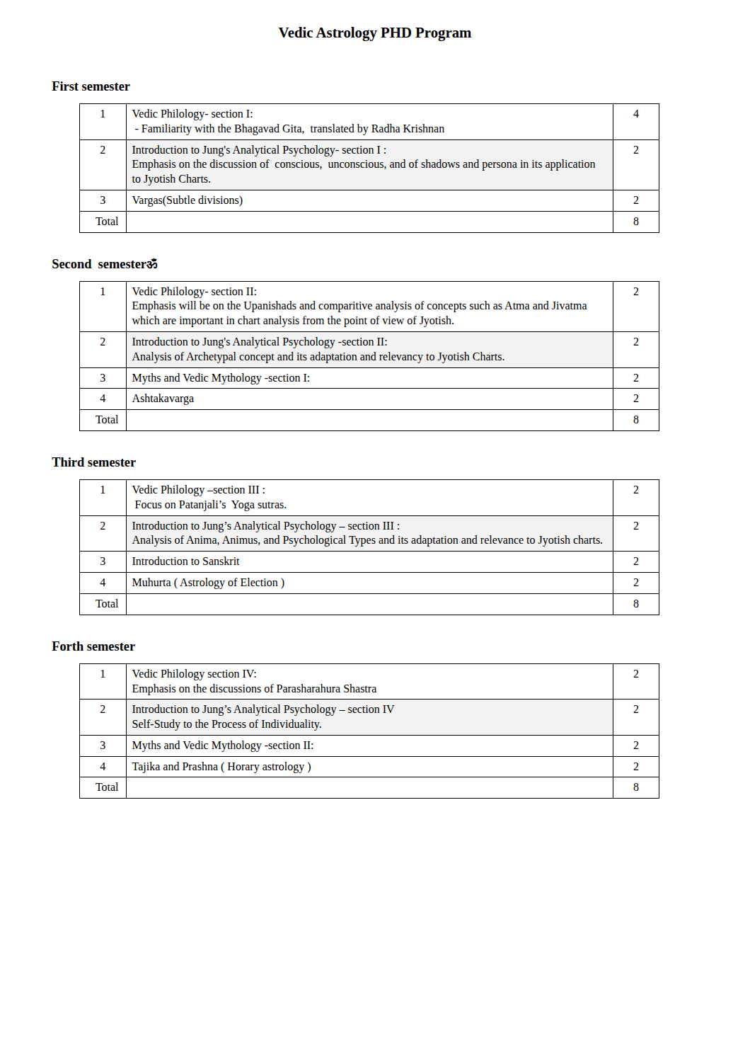Vedic Astrology PHD Program
First semester
| 1 | Vedic Philology- section I: - Familiarity with the Bhagavad Gita, translated by Radha Krishnan | 4 |
| 2 | Introduction to Jung's Analytical Psychology- section I : Emphasis on the discussion of conscious, unconscious, and of shadows and persona in its application to Jyotish Charts. | 2 |
| 3 | Vargas(Subtle divisions) | 2 |
| Total | | 8 |
Second semesterॐ
| 1 | Vedic Philology- section II: Emphasis will be on the Upanishads and comparitive analysis of concepts such as Atma and Jivatma which are important in chart analysis from the point of view of Jyotish. | 2 |
| 2 | Introduction to Jung's Analytical Psychology -section II: Analysis of Archetypal concept and its adaptation and relevancy to Jyotish Charts. | 2 |
| 3 | Myths and Vedic Mythology -section I: | 2 |
| 4 | Ashtakavarga | 2 |
| Total | | 8 |
Third semester
| 1 | Vedic Philology –section III : Focus on Patanjali’s Yoga sutras. | 2 |
| 2 | Introduction to Jung’s Analytical Psychology – section III : Analysis of Anima, Animus, and Psychological Types and its adaptation and relevance to Jyotish charts. | 2 |
| 3 | Introduction to Sanskrit | 2 |
| 4 | Muhurta ( Astrology of Election ) | 2 |
| Total | | 8 |
Forth semester
| 1 | Vedic Philology section IV: Emphasis on the discussions of Parasharahura Shastra | 2 |
| 2 | Introduction to Jung’s Analytical Psychology – section IV Self-Study to the Process of Individuality. | 2 |
| 3 | Myths and Vedic Mythology -section II: | 2 |
| 4 | Tajika and Prashna ( Horary astrology ) | 2 |
| Total | | 8 |